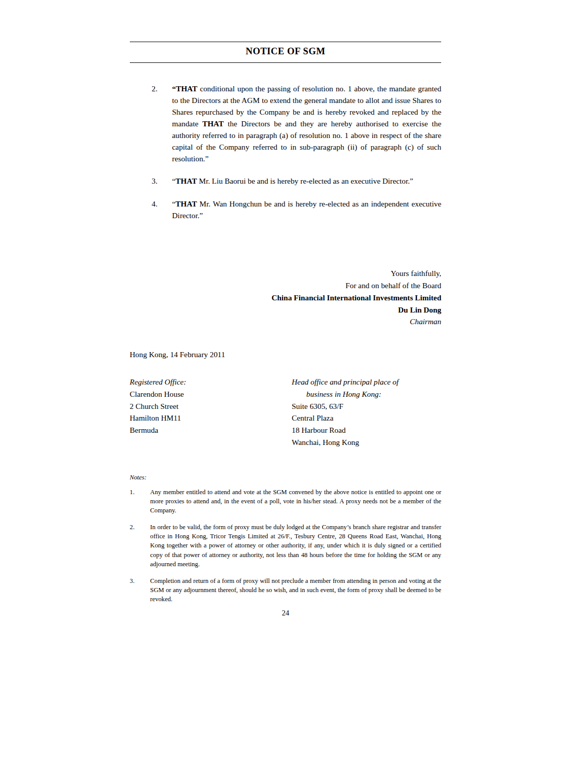NOTICE OF SGM
2.
“THAT conditional upon the passing of resolution no. 1 above, the mandate granted to the Directors at the AGM to extend the general mandate to allot and issue Shares to Shares repurchased by the Company be and is hereby revoked and replaced by the mandate THAT the Directors be and they are hereby authorised to exercise the authority referred to in paragraph (a) of resolution no. 1 above in respect of the share capital of the Company referred to in sub-paragraph (ii) of paragraph (c) of such resolution.”
3.
“THAT Mr. Liu Baorui be and is hereby re-elected as an executive Director.”
4.
“THAT Mr. Wan Hongchun be and is hereby re-elected as an independent executive Director.”
Yours faithfully,
For and on behalf of the Board
China Financial International Investments Limited
Du Lin Dong
Chairman
Hong Kong, 14 February 2011
Registered Office:
Clarendon House
2 Church Street
Hamilton HM11
Bermuda
Head office and principal place of
business in Hong Kong:
Suite 6305, 63/F
Central Plaza
18 Harbour Road
Wanchai, Hong Kong
Notes:
1.
Any member entitled to attend and vote at the SGM convened by the above notice is entitled to appoint one or more proxies to attend and, in the event of a poll, vote in his/her stead. A proxy needs not be a member of the Company.
2.
In order to be valid, the form of proxy must be duly lodged at the Company’s branch share registrar and transfer office in Hong Kong, Tricor Tengis Limited at 26/F., Tesbury Centre, 28 Queens Road East, Wanchai, Hong Kong together with a power of attorney or other authority, if any, under which it is duly signed or a certified copy of that power of attorney or authority, not less than 48 hours before the time for holding the SGM or any adjourned meeting.
3.
Completion and return of a form of proxy will not preclude a member from attending in person and voting at the SGM or any adjournment thereof, should he so wish, and in such event, the form of proxy shall be deemed to be revoked.
24